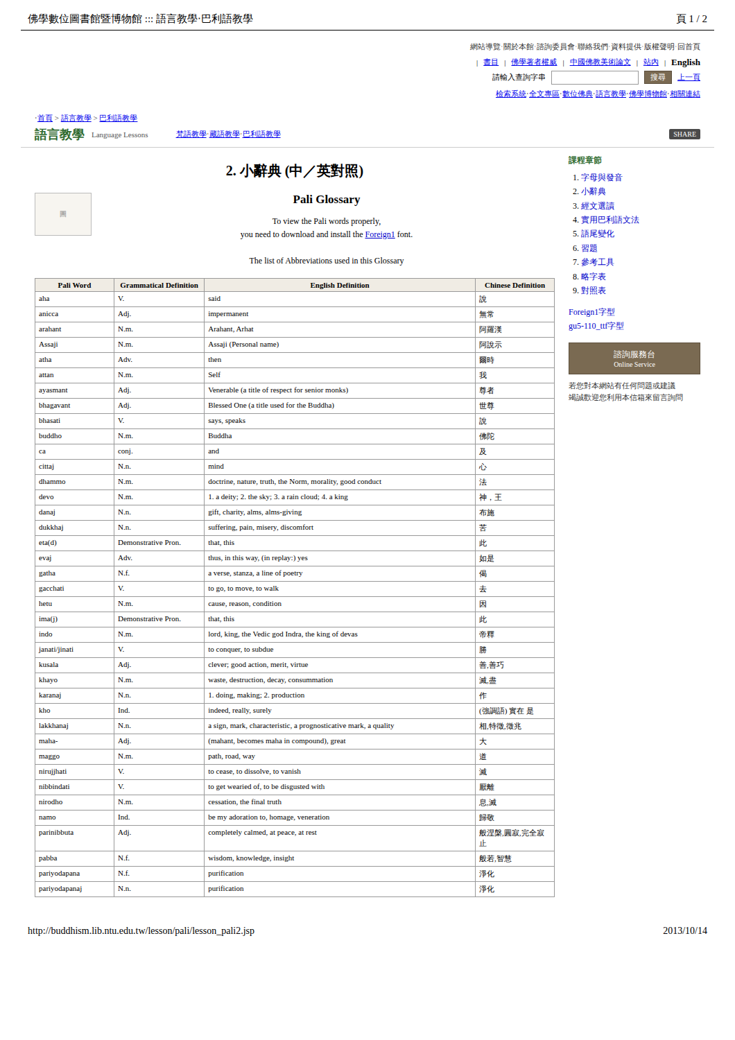佛學數位圖書館暨博物館 ::: 語言教學‧巴利語教學
頁 1 / 2
網站導覽‧關於本館‧諮詢委員會‧聯絡我們‧資料提供‧版權聲明‧回首頁
| 書目 | 佛學著者權威 | 中國佛教美術論文 | 站內 | English
請輸入查詢字串 搜尋 上一頁
檢索系統‧全文專區‧數位佛典‧語言教學‧佛學博物館‧相關連結
‧首頁 > 語言教學 > 巴利語教學
語言教學 Language Lessons 梵語教學‧藏語教學‧巴利語教學 SHARE
2. 小辭典 (中／英對照)
圖
Pali Glossary
To view the Pali words properly,
you need to download and install the Foreign1 font.
The list of Abbreviations used in this Glossary
| Pali Word | Grammatical Definition | English Definition | Chinese Definition |
| --- | --- | --- | --- |
| aha | V. | said | 說 |
| anicca | Adj. | impermanent | 無常 |
| arahant | N.m. | Arahant, Arhat | 阿羅漢 |
| Assaji | N.m. | Assaji (Personal name) | 阿說示 |
| atha | Adv. | then | 爾時 |
| attan | N.m. | Self | 我 |
| ayasmant | Adj. | Venerable (a title of respect for senior monks) | 尊者 |
| bhagavant | Adj. | Blessed One (a title used for the Buddha) | 世尊 |
| bhasati | V. | says, speaks | 說 |
| buddho | N.m. | Buddha | 佛陀 |
| ca | conj. | and | 及 |
| cittaj | N.n. | mind | 心 |
| dhammo | N.m. | doctrine, nature, truth, the Norm, morality, good conduct | 法 |
| devo | N.m. | 1. a deity; 2. the sky; 3. a rain cloud; 4. a king | 神，王 |
| danaj | N.n. | gift, charity, alms, alms-giving | 布施 |
| dukkhaj | N.n. | suffering, pain, misery, discomfort | 苦 |
| eta(d) | Demonstrative Pron. | that, this | 此 |
| evaj | Adv. | thus, in this way, (in replay:) yes | 如是 |
| gatha | N.f. | a verse, stanza, a line of poetry | 偈 |
| gacchati | V. | to go, to move, to walk | 去 |
| hetu | N.m. | cause, reason, condition | 因 |
| ima(j) | Demonstrative Pron. | that, this | 此 |
| indo | N.m. | lord, king, the Vedic god Indra, the king of devas | 帝釋 |
| janati/jinati | V. | to conquer, to subdue | 勝 |
| kusala | Adj. | clever; good action, merit, virtue | 善,善巧 |
| khayo | N.m. | waste, destruction, decay, consummation | 滅,盡 |
| karanaj | N.n. | 1. doing, making; 2. production | 作 |
| kho | Ind. | indeed, really, surely | (強調語) 實在 是 |
| lakkhanaj | N.n. | a sign, mark, characteristic, a prognosticative mark, a quality | 相,特徵,徵兆 |
| maha- | Adj. | (mahant, becomes maha in compound), great | 大 |
| maggo | N.m. | path, road, way | 道 |
| nirujjhati | V. | to cease, to dissolve, to vanish | 滅 |
| nibbindati | V. | to get wearied of, to be disgusted with | 厭離 |
| nirodho | N.m. | cessation, the final truth | 息,滅 |
| namo | Ind. | be my adoration to, homage, veneration | 歸敬 |
| parinibbuta | Adj. | completely calmed, at peace, at rest | 般涅槃,圓寂,完全寂止 |
| pabba | N.f. | wisdom, knowledge, insight | 般若,智慧 |
| pariyodapana | N.f. | purification | 淨化 |
| pariyodapanaj | N.n. | purification | 淨化 |
課程章節
字母與發音
小辭典
經文選讀
實用巴利語文法
語尾變化
習題
參考工具
略字表
對照表
Foreign1字型 gu5-110_ttf字型
諮詢服務台Online Service
若您對本網站有任何問題或建議
竭誠歡迎您利用本信箱來留言詢問
http://buddhism.lib.ntu.edu.tw/lesson/pali/lesson_pali2.jsp
2013/10/14